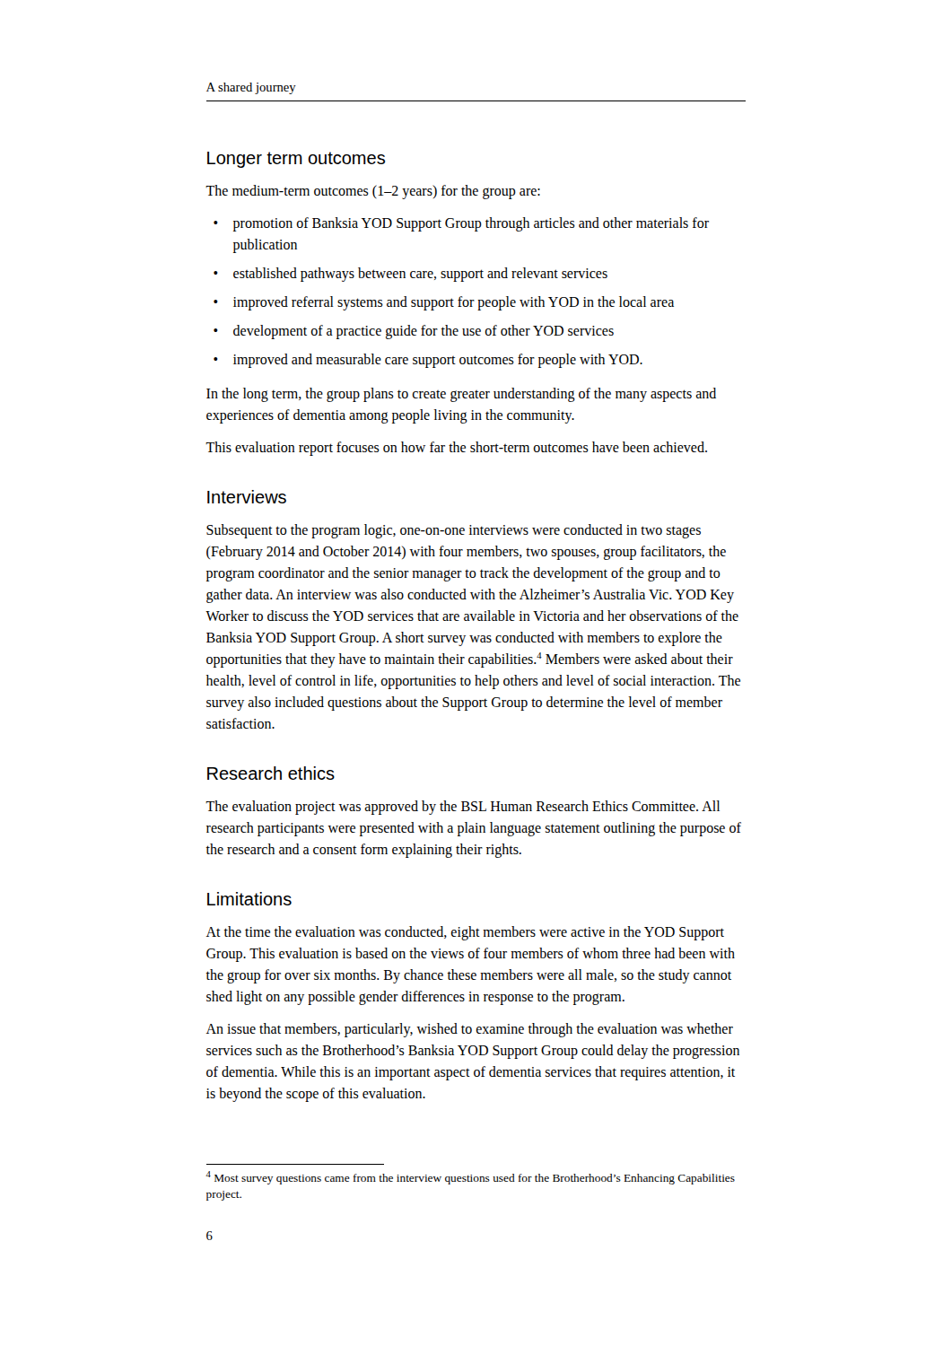A shared journey
Longer term outcomes
The medium-term outcomes (1–2 years) for the group are:
promotion of Banksia YOD Support Group through articles and other materials for publication
established pathways between care, support and relevant services
improved referral systems and support for people with YOD in the local area
development of a practice guide for the use of other YOD services
improved and measurable care support outcomes for people with YOD.
In the long term, the group plans to create greater understanding of the many aspects and experiences of dementia among people living in the community.
This evaluation report focuses on how far the short-term outcomes have been achieved.
Interviews
Subsequent to the program logic, one-on-one interviews were conducted in two stages (February 2014 and October 2014) with four members, two spouses, group facilitators, the program coordinator and the senior manager to track the development of the group and to gather data. An interview was also conducted with the Alzheimer’s Australia Vic. YOD Key Worker to discuss the YOD services that are available in Victoria and her observations of the Banksia YOD Support Group. A short survey was conducted with members to explore the opportunities that they have to maintain their capabilities.4 Members were asked about their health, level of control in life, opportunities to help others and level of social interaction. The survey also included questions about the Support Group to determine the level of member satisfaction.
Research ethics
The evaluation project was approved by the BSL Human Research Ethics Committee. All research participants were presented with a plain language statement outlining the purpose of the research and a consent form explaining their rights.
Limitations
At the time the evaluation was conducted, eight members were active in the YOD Support Group. This evaluation is based on the views of four members of whom three had been with the group for over six months. By chance these members were all male, so the study cannot shed light on any possible gender differences in response to the program.
An issue that members, particularly, wished to examine through the evaluation was whether services such as the Brotherhood’s Banksia YOD Support Group could delay the progression of dementia. While this is an important aspect of dementia services that requires attention, it is beyond the scope of this evaluation.
4 Most survey questions came from the interview questions used for the Brotherhood’s Enhancing Capabilities project.
6